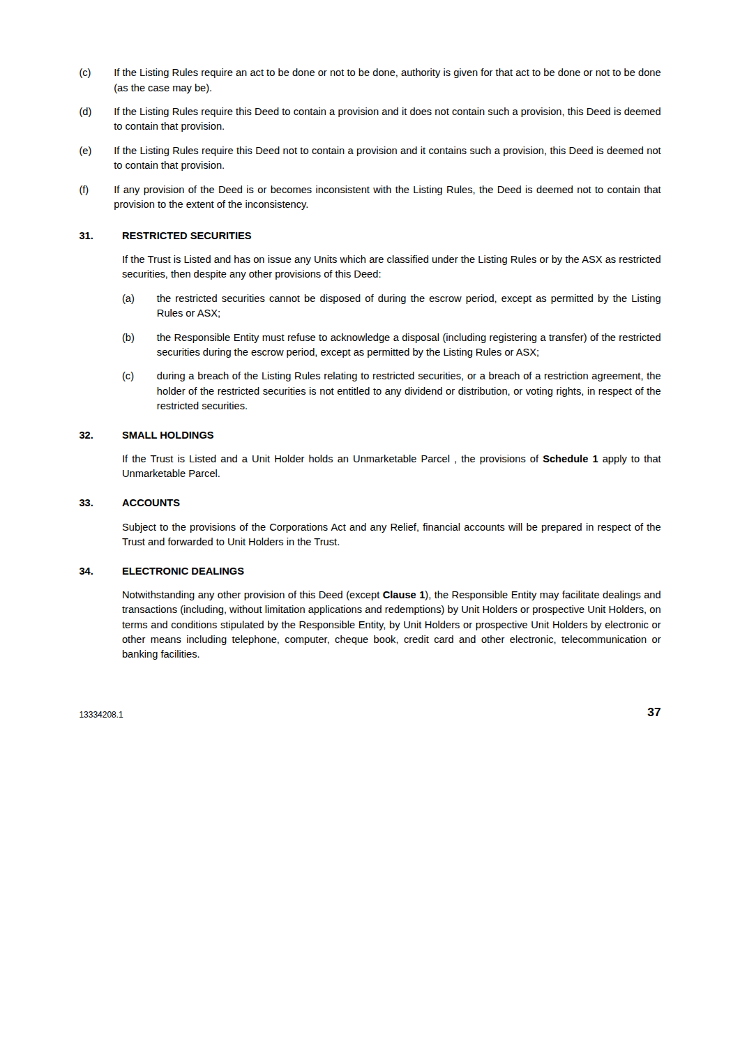(c) If the Listing Rules require an act to be done or not to be done, authority is given for that act to be done or not to be done (as the case may be).
(d) If the Listing Rules require this Deed to contain a provision and it does not contain such a provision, this Deed is deemed to contain that provision.
(e) If the Listing Rules require this Deed not to contain a provision and it contains such a provision, this Deed is deemed not to contain that provision.
(f) If any provision of the Deed is or becomes inconsistent with the Listing Rules, the Deed is deemed not to contain that provision to the extent of the inconsistency.
31. Restricted Securities
If the Trust is Listed and has on issue any Units which are classified under the Listing Rules or by the ASX as restricted securities, then despite any other provisions of this Deed:
(a) the restricted securities cannot be disposed of during the escrow period, except as permitted by the Listing Rules or ASX;
(b) the Responsible Entity must refuse to acknowledge a disposal (including registering a transfer) of the restricted securities during the escrow period, except as permitted by the Listing Rules or ASX;
(c) during a breach of the Listing Rules relating to restricted securities, or a breach of a restriction agreement, the holder of the restricted securities is not entitled to any dividend or distribution, or voting rights, in respect of the restricted securities.
32. Small Holdings
If the Trust is Listed and a Unit Holder holds an Unmarketable Parcel , the provisions of Schedule 1 apply to that Unmarketable Parcel.
33. Accounts
Subject to the provisions of the Corporations Act and any Relief, financial accounts will be prepared in respect of the Trust and forwarded to Unit Holders in the Trust.
34. Electronic Dealings
Notwithstanding any other provision of this Deed (except Clause 1), the Responsible Entity may facilitate dealings and transactions (including, without limitation applications and redemptions) by Unit Holders or prospective Unit Holders, on terms and conditions stipulated by the Responsible Entity, by Unit Holders or prospective Unit Holders by electronic or other means including telephone, computer, cheque book, credit card and other electronic, telecommunication or banking facilities.
13334208.1 37